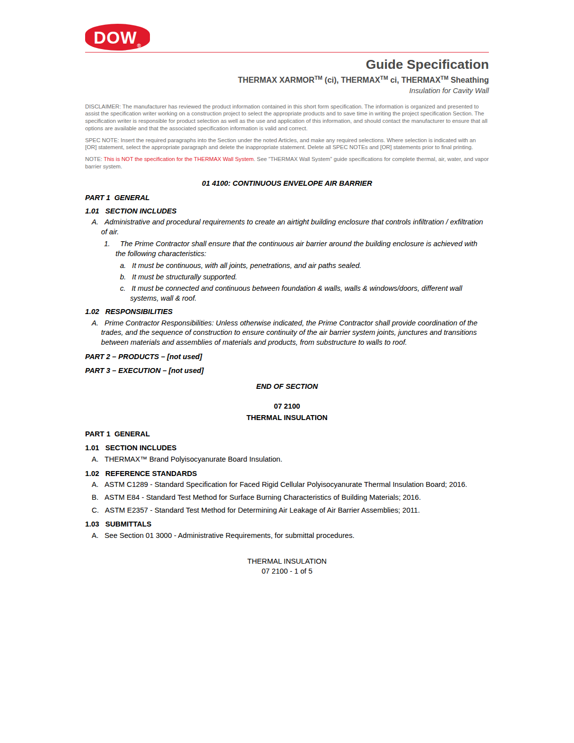DOW®
Guide Specification
THERMAX XARMORTM (ci), THERMAXTM ci, THERMAXTM Sheathing
Insulation for Cavity Wall
DISCLAIMER: The manufacturer has reviewed the product information contained in this short form specification. The information is organized and presented to assist the specification writer working on a construction project to select the appropriate products and to save time in writing the project specification Section. The specification writer is responsible for product selection as well as the use and application of this information, and should contact the manufacturer to ensure that all options are available and that the associated specification information is valid and correct.
SPEC NOTE: Insert the required paragraphs into the Section under the noted Articles, and make any required selections. Where selection is indicated with an [OR] statement, select the appropriate paragraph and delete the inappropriate statement. Delete all SPEC NOTEs and [OR] statements prior to final printing.
NOTE: This is NOT the specification for the THERMAX Wall System. See “THERMAX Wall System” guide specifications for complete thermal, air, water, and vapor barrier system.
01 4100: CONTINUOUS ENVELOPE AIR BARRIER
PART 1 GENERAL
1.01 SECTION INCLUDES
A. Administrative and procedural requirements to create an airtight building enclosure that controls infiltration / exfiltration of air.
1. The Prime Contractor shall ensure that the continuous air barrier around the building enclosure is achieved with the following characteristics:
a. It must be continuous, with all joints, penetrations, and air paths sealed.
b. It must be structurally supported.
c. It must be connected and continuous between foundation & walls, walls & windows/doors, different wall systems, wall & roof.
1.02 RESPONSIBILITIES
A. Prime Contractor Responsibilities: Unless otherwise indicated, the Prime Contractor shall provide coordination of the trades, and the sequence of construction to ensure continuity of the air barrier system joints, junctures and transitions between materials and assemblies of materials and products, from substructure to walls to roof.
PART 2 – PRODUCTS – [not used]
PART 3 – EXECUTION – [not used]
END OF SECTION
07 2100
THERMAL INSULATION
PART 1 GENERAL
1.01 SECTION INCLUDES
A. THERMAX™ Brand Polyisocyanurate Board Insulation.
1.02 REFERENCE STANDARDS
A. ASTM C1289 - Standard Specification for Faced Rigid Cellular Polyisocyanurate Thermal Insulation Board; 2016.
B. ASTM E84 - Standard Test Method for Surface Burning Characteristics of Building Materials; 2016.
C. ASTM E2357 - Standard Test Method for Determining Air Leakage of Air Barrier Assemblies; 2011.
1.03 SUBMITTALS
A. See Section 01 3000 - Administrative Requirements, for submittal procedures.
THERMAL INSULATION
07 2100 - 1 of 5